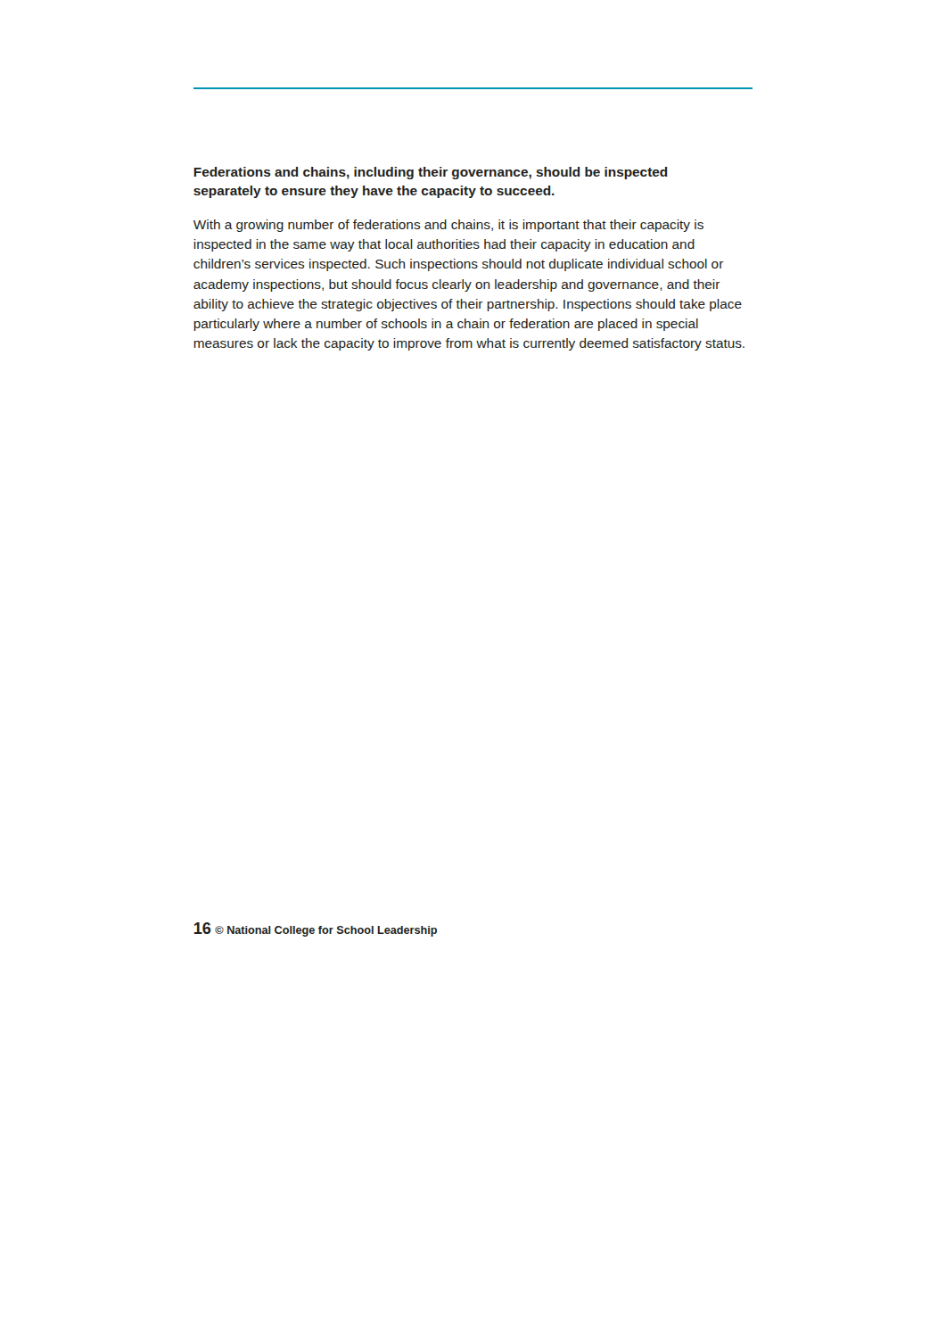Federations and chains, including their governance, should be inspected separately to ensure they have the capacity to succeed.
With a growing number of federations and chains, it is important that their capacity is inspected in the same way that local authorities had their capacity in education and children’s services inspected. Such inspections should not duplicate individual school or academy inspections, but should focus clearly on leadership and governance, and their ability to achieve the strategic objectives of their partnership. Inspections should take place particularly where a number of schools in a chain or federation are placed in special measures or lack the capacity to improve from what is currently deemed satisfactory status.
16© National College for School Leadership